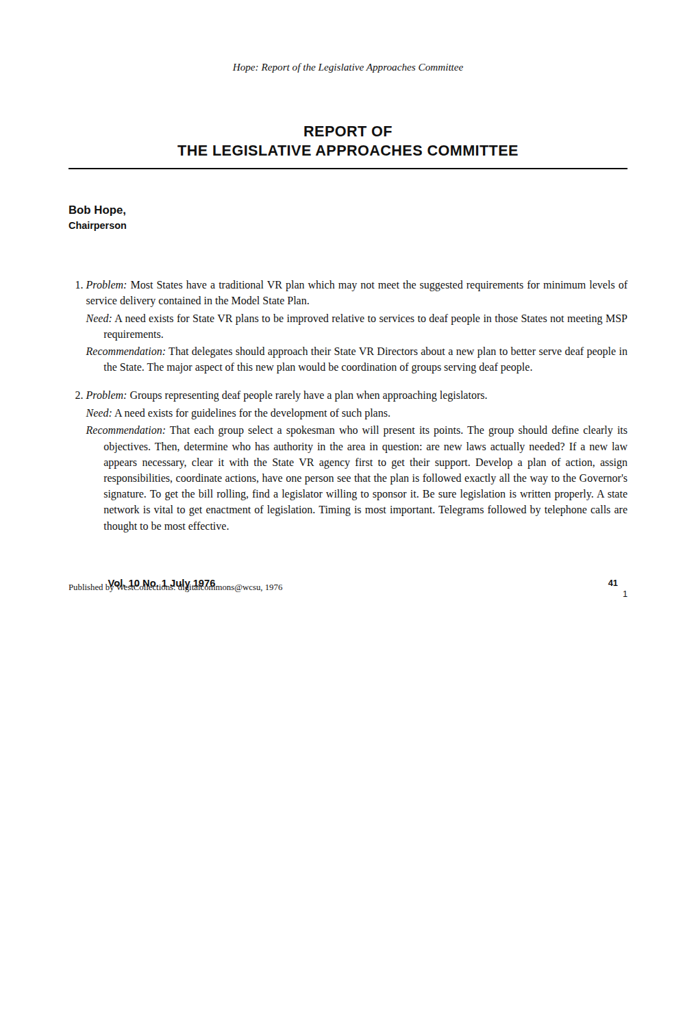Hope: Report of the Legislative Approaches Committee
REPORT OF
THE LEGISLATIVE APPROACHES COMMITTEE
Bob Hope,
Chairperson
Problem: Most States have a traditional VR plan which may not meet the suggested requirements for minimum levels of service delivery contained in the Model State Plan.
Need: A need exists for State VR plans to be improved relative to services to deaf people in those States not meeting MSP requirements.
Recommendation: That delegates should approach their State VR Directors about a new plan to better serve deaf people in the State. The major aspect of this new plan would be coordination of groups serving deaf people.
Problem: Groups representing deaf people rarely have a plan when approaching legislators.
Need: A need exists for guidelines for the development of such plans.
Recommendation: That each group select a spokesman who will present its points. The group should define clearly its objectives. Then, determine who has authority in the area in question: are new laws actually needed? If a new law appears necessary, clear it with the State VR agency first to get their support. Develop a plan of action, assign responsibilities, coordinate actions, have one person see that the plan is followed exactly all the way to the Governor's signature. To get the bill rolling, find a legislator willing to sponsor it. Be sure legislation is written properly. A state network is vital to get enactment of legislation. Timing is most important. Telegrams followed by telephone calls are thought to be most effective.
Vol. 10 No. 1 July 1976 Published by WestCollections: digitalcommons@wcsu, 1976 41 1